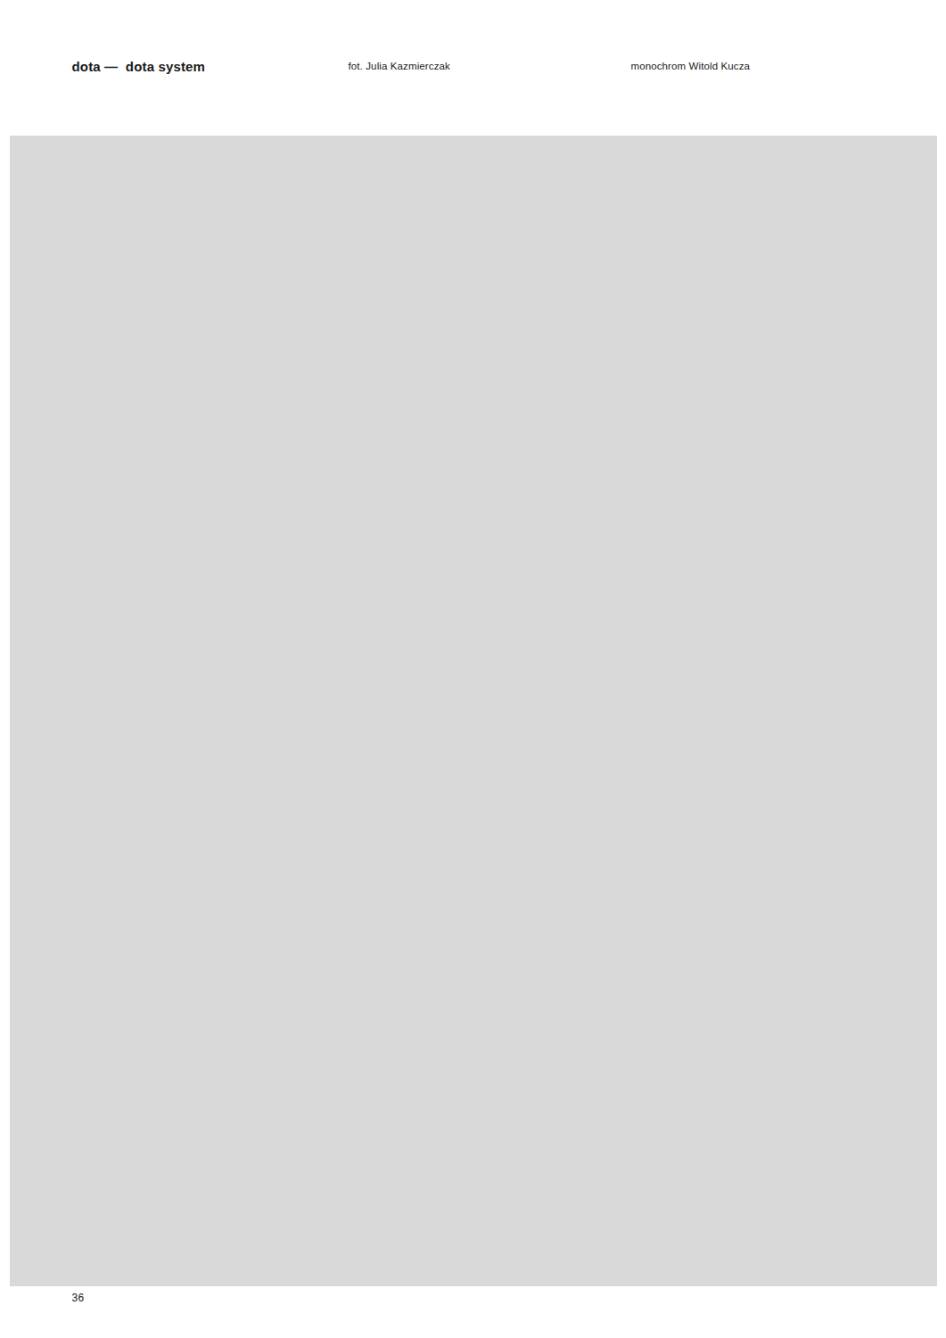dota — dota system
fot. Julia Kazmierczak
monochrom Witold Kucza
36